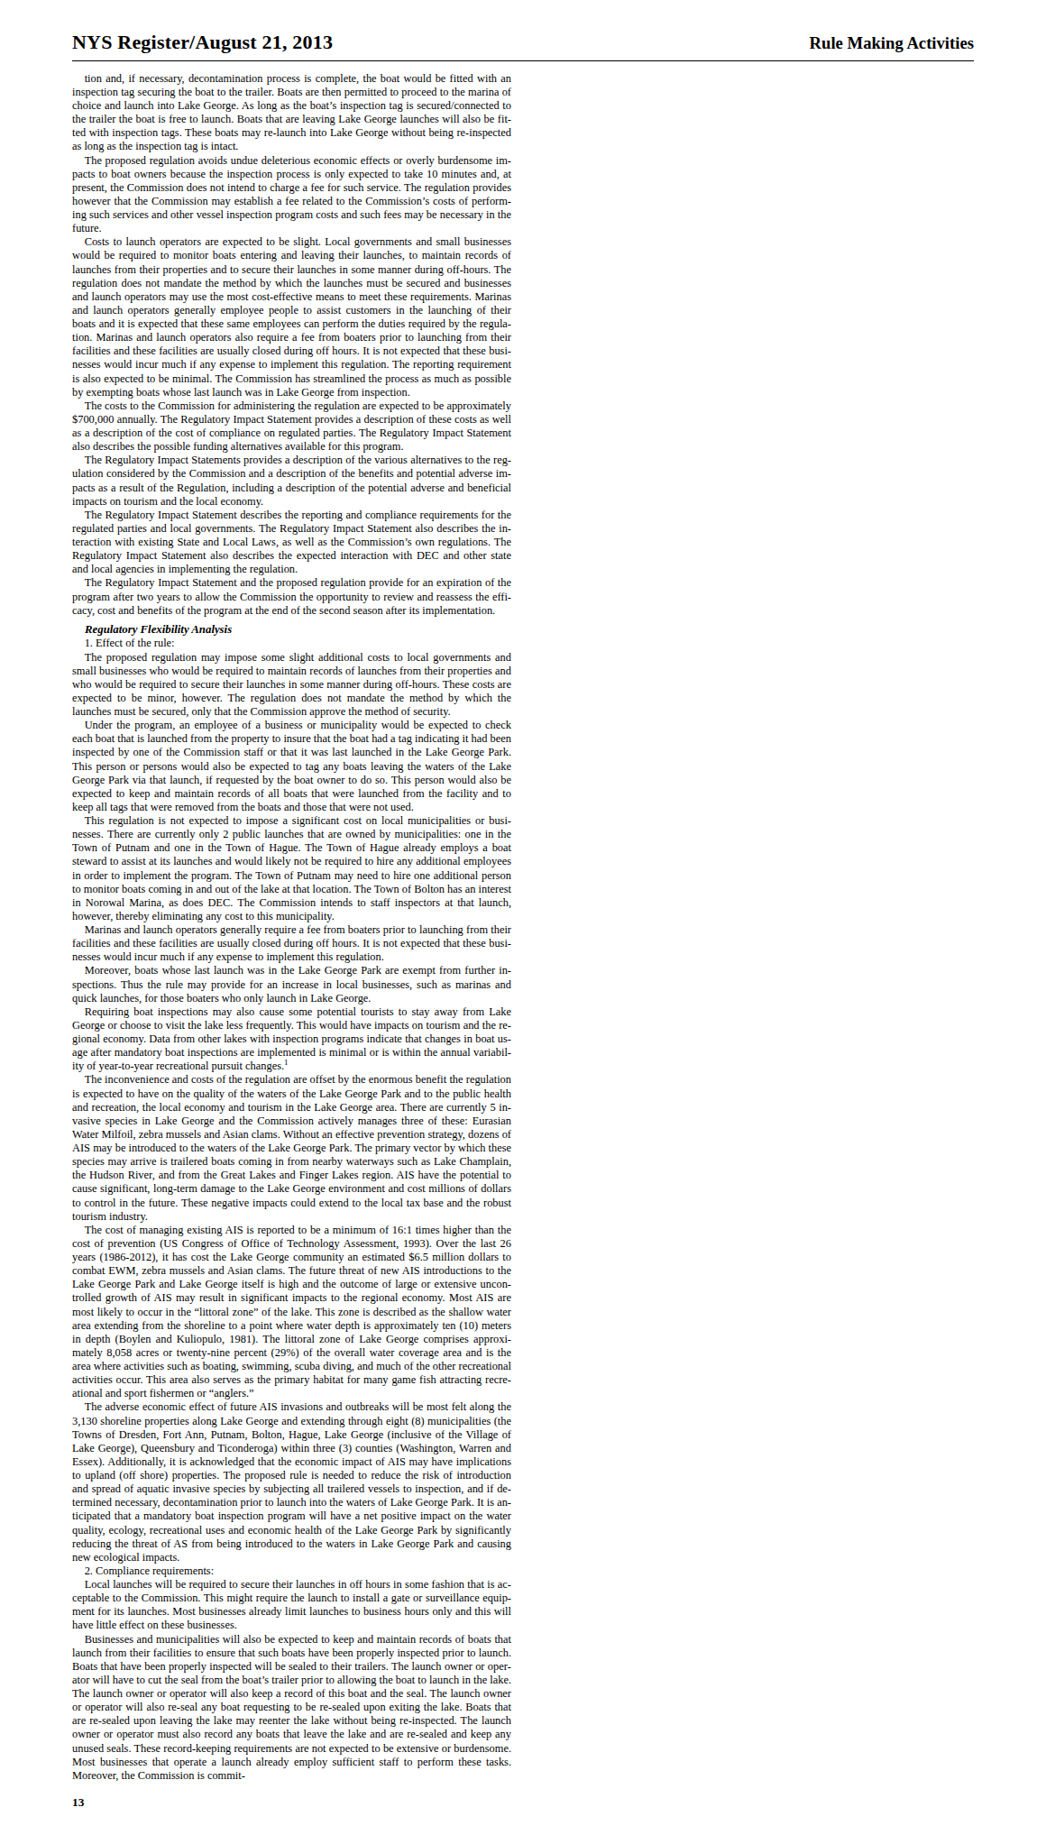NYS Register/August 21, 2013
Rule Making Activities
tion and, if necessary, decontamination process is complete, the boat would be fitted with an inspection tag securing the boat to the trailer. Boats are then permitted to proceed to the marina of choice and launch into Lake George. As long as the boat’s inspection tag is secured/connected to the trailer the boat is free to launch. Boats that are leaving Lake George launches will also be fitted with inspection tags. These boats may re-launch into Lake George without being re-inspected as long as the inspection tag is intact.
The proposed regulation avoids undue deleterious economic effects or overly burdensome impacts to boat owners because the inspection process is only expected to take 10 minutes and, at present, the Commission does not intend to charge a fee for such service. The regulation provides however that the Commission may establish a fee related to the Commission’s costs of performing such services and other vessel inspection program costs and such fees may be necessary in the future.
Costs to launch operators are expected to be slight. Local governments and small businesses would be required to monitor boats entering and leaving their launches, to maintain records of launches from their properties and to secure their launches in some manner during off-hours. The regulation does not mandate the method by which the launches must be secured and businesses and launch operators may use the most cost-effective means to meet these requirements. Marinas and launch operators generally employee people to assist customers in the launching of their boats and it is expected that these same employees can perform the duties required by the regulation. Marinas and launch operators also require a fee from boaters prior to launching from their facilities and these facilities are usually closed during off hours. It is not expected that these businesses would incur much if any expense to implement this regulation. The reporting requirement is also expected to be minimal. The Commission has streamlined the process as much as possible by exempting boats whose last launch was in Lake George from inspection.
The costs to the Commission for administering the regulation are expected to be approximately $700,000 annually. The Regulatory Impact Statement provides a description of these costs as well as a description of the cost of compliance on regulated parties. The Regulatory Impact Statement also describes the possible funding alternatives available for this program.
The Regulatory Impact Statements provides a description of the various alternatives to the regulation considered by the Commission and a description of the benefits and potential adverse impacts as a result of the Regulation, including a description of the potential adverse and beneficial impacts on tourism and the local economy.
The Regulatory Impact Statement describes the reporting and compliance requirements for the regulated parties and local governments. The Regulatory Impact Statement also describes the interaction with existing State and Local Laws, as well as the Commission’s own regulations. The Regulatory Impact Statement also describes the expected interaction with DEC and other state and local agencies in implementing the regulation.
The Regulatory Impact Statement and the proposed regulation provide for an expiration of the program after two years to allow the Commission the opportunity to review and reassess the efficacy, cost and benefits of the program at the end of the second season after its implementation.
Regulatory Flexibility Analysis
1. Effect of the rule:
The proposed regulation may impose some slight additional costs to local governments and small businesses who would be required to maintain records of launches from their properties and who would be required to secure their launches in some manner during off-hours. These costs are expected to be minor, however. The regulation does not mandate the method by which the launches must be secured, only that the Commission approve the method of security.
Under the program, an employee of a business or municipality would be expected to check each boat that is launched from the property to insure that the boat had a tag indicating it had been inspected by one of the Commission staff or that it was last launched in the Lake George Park. This person or persons would also be expected to tag any boats leaving the waters of the Lake George Park via that launch, if requested by the boat owner to do so. This person would also be expected to keep and maintain records of all boats that were launched from the facility and to keep all tags that were removed from the boats and those that were not used.
This regulation is not expected to impose a significant cost on local municipalities or businesses. There are currently only 2 public launches that are owned by municipalities: one in the Town of Putnam and one in the Town of Hague. The Town of Hague already employs a boat steward to assist at its launches and would likely not be required to hire any additional employees in order to implement the program. The Town of Putnam may need to hire one additional person to monitor boats coming in and out of the lake at that location. The Town of Bolton has an interest in Norowal Marina, as does DEC. The Commission intends to staff inspectors at that launch, however, thereby eliminating any cost to this municipality.
Marinas and launch operators generally require a fee from boaters prior to launching from their facilities and these facilities are usually closed during off hours. It is not expected that these businesses would incur much if any expense to implement this regulation.
Moreover, boats whose last launch was in the Lake George Park are exempt from further inspections. Thus the rule may provide for an increase in local businesses, such as marinas and quick launches, for those boaters who only launch in Lake George.
Requiring boat inspections may also cause some potential tourists to stay away from Lake George or choose to visit the lake less frequently. This would have impacts on tourism and the regional economy. Data from other lakes with inspection programs indicate that changes in boat usage after mandatory boat inspections are implemented is minimal or is within the annual variability of year-to-year recreational pursuit changes.1
The inconvenience and costs of the regulation are offset by the enormous benefit the regulation is expected to have on the quality of the waters of the Lake George Park and to the public health and recreation, the local economy and tourism in the Lake George area. There are currently 5 invasive species in Lake George and the Commission actively manages three of these: Eurasian Water Milfoil, zebra mussels and Asian clams. Without an effective prevention strategy, dozens of AIS may be introduced to the waters of the Lake George Park. The primary vector by which these species may arrive is trailered boats coming in from nearby waterways such as Lake Champlain, the Hudson River, and from the Great Lakes and Finger Lakes region. AIS have the potential to cause significant, long-term damage to the Lake George environment and cost millions of dollars to control in the future. These negative impacts could extend to the local tax base and the robust tourism industry.
The cost of managing existing AIS is reported to be a minimum of 16:1 times higher than the cost of prevention (US Congress of Office of Technology Assessment, 1993). Over the last 26 years (1986-2012), it has cost the Lake George community an estimated $6.5 million dollars to combat EWM, zebra mussels and Asian clams. The future threat of new AIS introductions to the Lake George Park and Lake George itself is high and the outcome of large or extensive uncontrolled growth of AIS may result in significant impacts to the regional economy. Most AIS are most likely to occur in the “littoral zone” of the lake. This zone is described as the shallow water area extending from the shoreline to a point where water depth is approximately ten (10) meters in depth (Boylen and Kuliopulo, 1981). The littoral zone of Lake George comprises approximately 8,058 acres or twenty-nine percent (29%) of the overall water coverage area and is the area where activities such as boating, swimming, scuba diving, and much of the other recreational activities occur. This area also serves as the primary habitat for many game fish attracting recreational and sport fishermen or “anglers.”
The adverse economic effect of future AIS invasions and outbreaks will be most felt along the 3,130 shoreline properties along Lake George and extending through eight (8) municipalities (the Towns of Dresden, Fort Ann, Putnam, Bolton, Hague, Lake George (inclusive of the Village of Lake George), Queensbury and Ticonderoga) within three (3) counties (Washington, Warren and Essex). Additionally, it is acknowledged that the economic impact of AIS may have implications to upland (off shore) properties. The proposed rule is needed to reduce the risk of introduction and spread of aquatic invasive species by subjecting all trailered vessels to inspection, and if determined necessary, decontamination prior to launch into the waters of Lake George Park. It is anticipated that a mandatory boat inspection program will have a net positive impact on the water quality, ecology, recreational uses and economic health of the Lake George Park by significantly reducing the threat of AS from being introduced to the waters in Lake George Park and causing new ecological impacts.
2. Compliance requirements:
Local launches will be required to secure their launches in off hours in some fashion that is acceptable to the Commission. This might require the launch to install a gate or surveillance equipment for its launches. Most businesses already limit launches to business hours only and this will have little effect on these businesses.
Businesses and municipalities will also be expected to keep and maintain records of boats that launch from their facilities to ensure that such boats have been properly inspected prior to launch. Boats that have been properly inspected will be sealed to their trailers. The launch owner or operator will have to cut the seal from the boat’s trailer prior to allowing the boat to launch in the lake. The launch owner or operator will also keep a record of this boat and the seal. The launch owner or operator will also re-seal any boat requesting to be re-sealed upon exiting the lake. Boats that are re-sealed upon leaving the lake may reenter the lake without being re-inspected. The launch owner or operator must also record any boats that leave the lake and are re-sealed and keep any unused seals. These record-keeping requirements are not expected to be extensive or burdensome. Most businesses that operate a launch already employ sufficient staff to perform these tasks. Moreover, the Commission is commit-
13